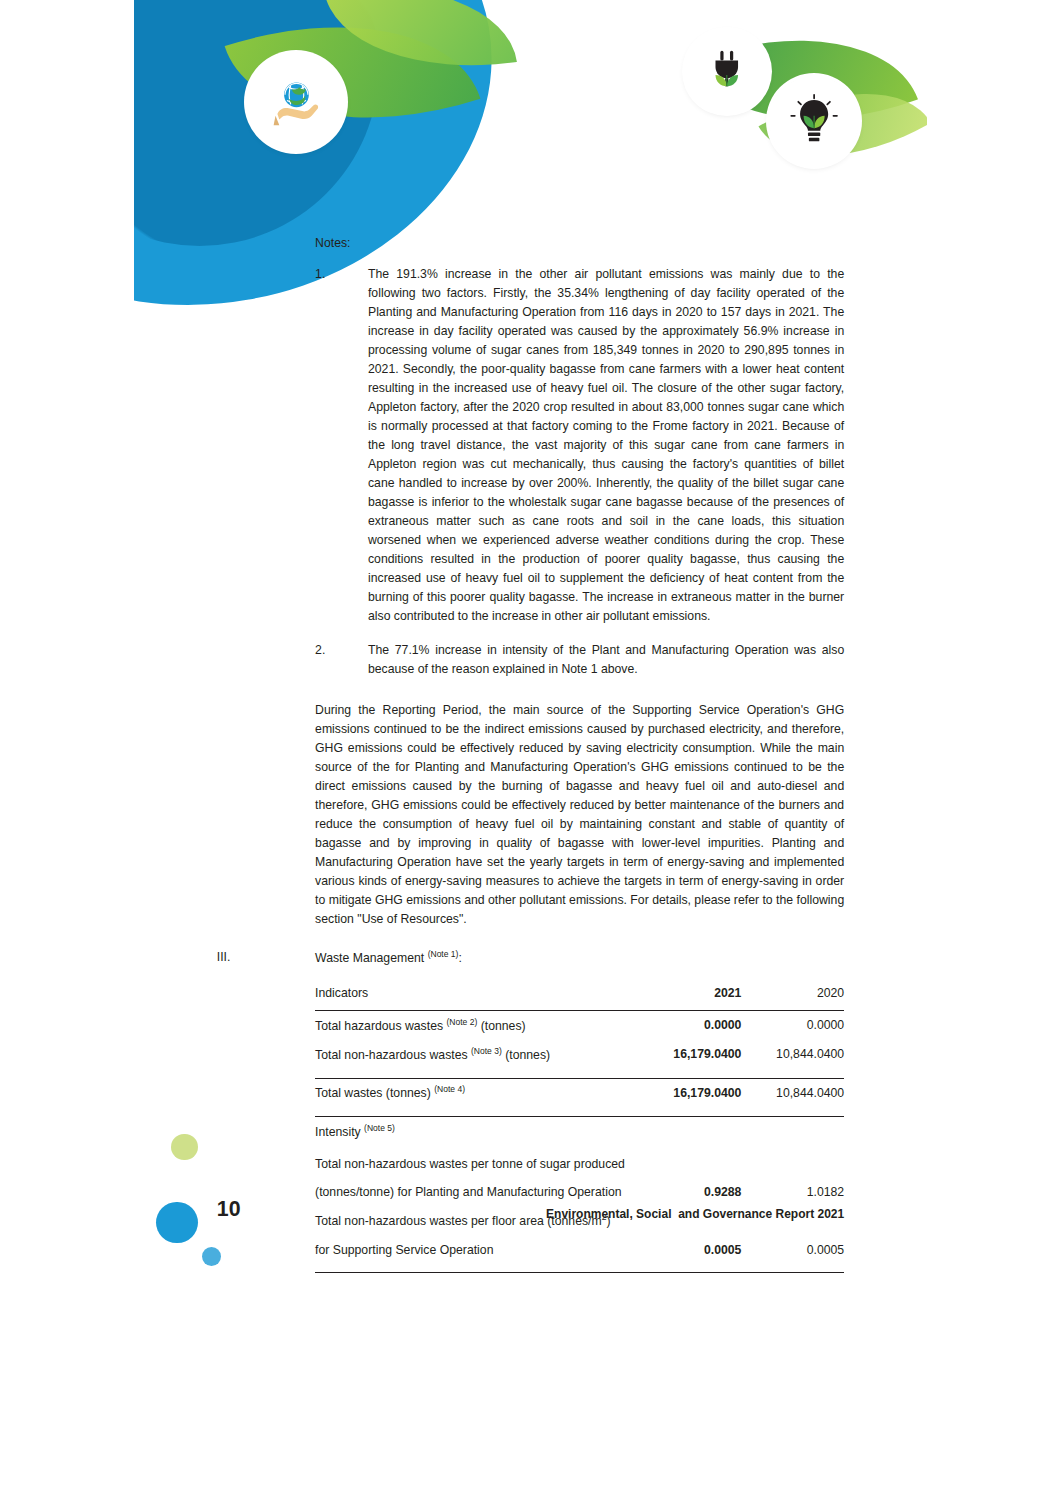Notes:
1. The 191.3% increase in the other air pollutant emissions was mainly due to the following two factors. Firstly, the 35.34% lengthening of day facility operated of the Planting and Manufacturing Operation from 116 days in 2020 to 157 days in 2021. The increase in day facility operated was caused by the approximately 56.9% increase in processing volume of sugar canes from 185,349 tonnes in 2020 to 290,895 tonnes in 2021. Secondly, the poor-quality bagasse from cane farmers with a lower heat content resulting in the increased use of heavy fuel oil. The closure of the other sugar factory, Appleton factory, after the 2020 crop resulted in about 83,000 tonnes sugar cane which is normally processed at that factory coming to the Frome factory in 2021. Because of the long travel distance, the vast majority of this sugar cane from cane farmers in Appleton region was cut mechanically, thus causing the factory's quantities of billet cane handled to increase by over 200%. Inherently, the quality of the billet sugar cane bagasse is inferior to the wholestalk sugar cane bagasse because of the presences of extraneous matter such as cane roots and soil in the cane loads, this situation worsened when we experienced adverse weather conditions during the crop. These conditions resulted in the production of poorer quality bagasse, thus causing the increased use of heavy fuel oil to supplement the deficiency of heat content from the burning of this poorer quality bagasse. The increase in extraneous matter in the burner also contributed to the increase in other air pollutant emissions.
2. The 77.1% increase in intensity of the Plant and Manufacturing Operation was also because of the reason explained in Note 1 above.
During the Reporting Period, the main source of the Supporting Service Operation's GHG emissions continued to be the indirect emissions caused by purchased electricity, and therefore, GHG emissions could be effectively reduced by saving electricity consumption. While the main source of the for Planting and Manufacturing Operation's GHG emissions continued to be the direct emissions caused by the burning of bagasse and heavy fuel oil and auto-diesel and therefore, GHG emissions could be effectively reduced by better maintenance of the burners and reduce the consumption of heavy fuel oil by maintaining constant and stable of quantity of bagasse and by improving in quality of bagasse with lower-level impurities. Planting and Manufacturing Operation have set the yearly targets in term of energy-saving and implemented various kinds of energy-saving measures to achieve the targets in term of energy-saving in order to mitigate GHG emissions and other pollutant emissions. For details, please refer to the following section "Use of Resources".
III.
Waste Management (Note 1):
| Indicators | 2021 | 2020 |
| --- | --- | --- |
| Total hazardous wastes (Note 2) (tonnes) | 0.0000 | 0.0000 |
| Total non-hazardous wastes (Note 3) (tonnes) | 16,179.0400 | 10,844.0400 |
| Total wastes (tonnes) (Note 4) | 16,179.0400 | 10,844.0400 |
| Intensity (Note 5) | | |
| Total non-hazardous wastes per tonne of sugar produced | | |
| (tonnes/tonne) for Planting and Manufacturing Operation | 0.9288 | 1.0182 |
| Total non-hazardous wastes per floor area (tonnes/m 2 ) | | |
| for Supporting Service Operation | 0.0005 | 0.0005 |
10
Environmental, Social and Governance Report 2021